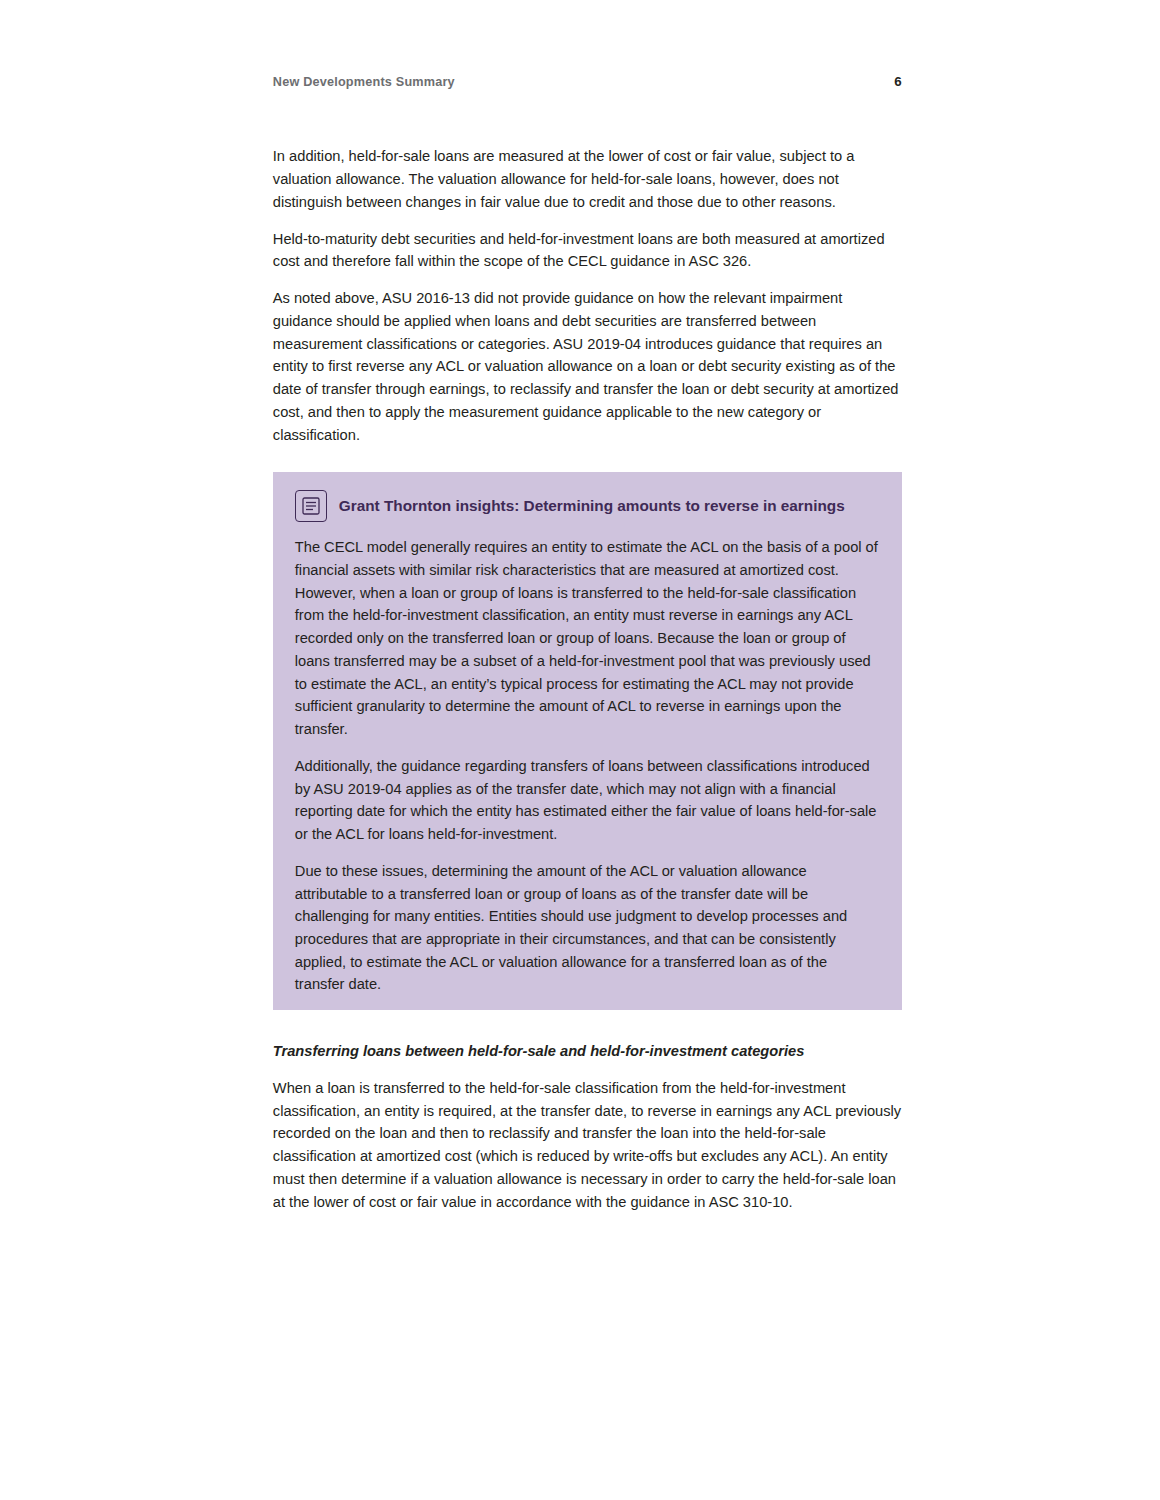New Developments Summary 6
In addition, held-for-sale loans are measured at the lower of cost or fair value, subject to a valuation allowance. The valuation allowance for held-for-sale loans, however, does not distinguish between changes in fair value due to credit and those due to other reasons.
Held-to-maturity debt securities and held-for-investment loans are both measured at amortized cost and therefore fall within the scope of the CECL guidance in ASC 326.
As noted above, ASU 2016-13 did not provide guidance on how the relevant impairment guidance should be applied when loans and debt securities are transferred between measurement classifications or categories. ASU 2019-04 introduces guidance that requires an entity to first reverse any ACL or valuation allowance on a loan or debt security existing as of the date of transfer through earnings, to reclassify and transfer the loan or debt security at amortized cost, and then to apply the measurement guidance applicable to the new category or classification.
Grant Thornton insights: Determining amounts to reverse in earnings
The CECL model generally requires an entity to estimate the ACL on the basis of a pool of financial assets with similar risk characteristics that are measured at amortized cost. However, when a loan or group of loans is transferred to the held-for-sale classification from the held-for-investment classification, an entity must reverse in earnings any ACL recorded only on the transferred loan or group of loans. Because the loan or group of loans transferred may be a subset of a held-for-investment pool that was previously used to estimate the ACL, an entity’s typical process for estimating the ACL may not provide sufficient granularity to determine the amount of ACL to reverse in earnings upon the transfer.
Additionally, the guidance regarding transfers of loans between classifications introduced by ASU 2019-04 applies as of the transfer date, which may not align with a financial reporting date for which the entity has estimated either the fair value of loans held-for-sale or the ACL for loans held-for-investment.
Due to these issues, determining the amount of the ACL or valuation allowance attributable to a transferred loan or group of loans as of the transfer date will be challenging for many entities. Entities should use judgment to develop processes and procedures that are appropriate in their circumstances, and that can be consistently applied, to estimate the ACL or valuation allowance for a transferred loan as of the transfer date.
Transferring loans between held-for-sale and held-for-investment categories
When a loan is transferred to the held-for-sale classification from the held-for-investment classification, an entity is required, at the transfer date, to reverse in earnings any ACL previously recorded on the loan and then to reclassify and transfer the loan into the held-for-sale classification at amortized cost (which is reduced by write-offs but excludes any ACL). An entity must then determine if a valuation allowance is necessary in order to carry the held-for-sale loan at the lower of cost or fair value in accordance with the guidance in ASC 310-10.